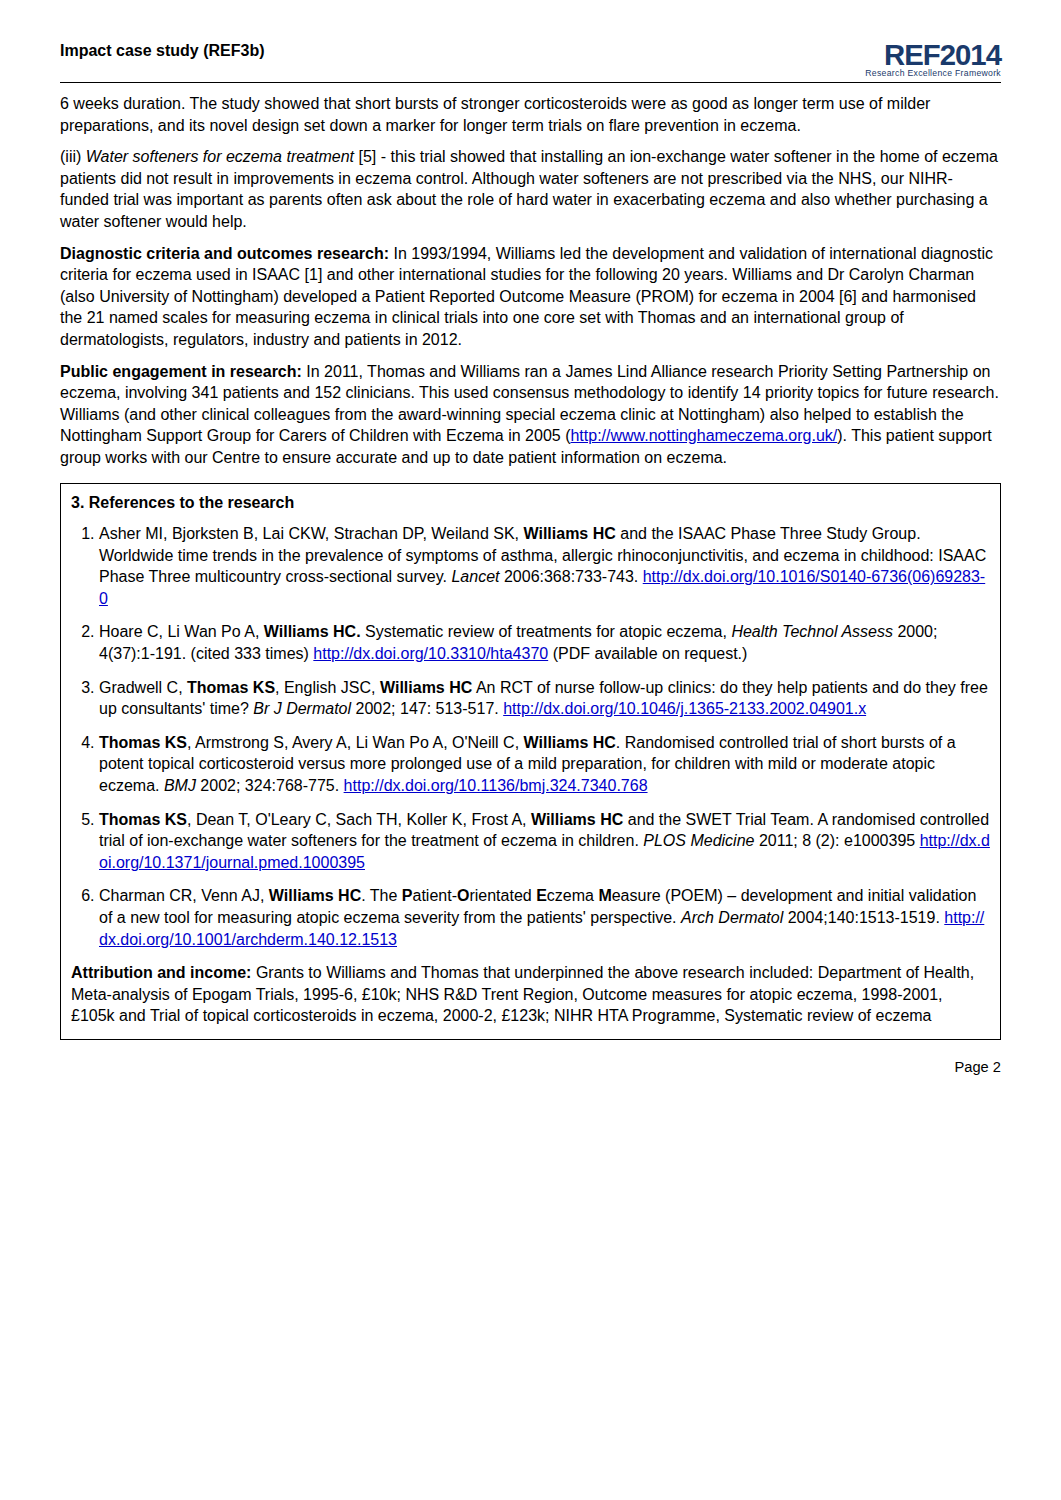Impact case study (REF3b)
REF2014
Research Excellence Framework
6 weeks duration. The study showed that short bursts of stronger corticosteroids were as good as longer term use of milder preparations, and its novel design set down a marker for longer term trials on flare prevention in eczema.
(iii) Water softeners for eczema treatment [5] - this trial showed that installing an ion-exchange water softener in the home of eczema patients did not result in improvements in eczema control. Although water softeners are not prescribed via the NHS, our NIHR-funded trial was important as parents often ask about the role of hard water in exacerbating eczema and also whether purchasing a water softener would help.
Diagnostic criteria and outcomes research: In 1993/1994, Williams led the development and validation of international diagnostic criteria for eczema used in ISAAC [1] and other international studies for the following 20 years. Williams and Dr Carolyn Charman (also University of Nottingham) developed a Patient Reported Outcome Measure (PROM) for eczema in 2004 [6] and harmonised the 21 named scales for measuring eczema in clinical trials into one core set with Thomas and an international group of dermatologists, regulators, industry and patients in 2012.
Public engagement in research: In 2011, Thomas and Williams ran a James Lind Alliance research Priority Setting Partnership on eczema, involving 341 patients and 152 clinicians. This used consensus methodology to identify 14 priority topics for future research. Williams (and other clinical colleagues from the award-winning special eczema clinic at Nottingham) also helped to establish the Nottingham Support Group for Carers of Children with Eczema in 2005 (http://www.nottinghameczema.org.uk/). This patient support group works with our Centre to ensure accurate and up to date patient information on eczema.
3. References to the research
Asher MI, Bjorksten B, Lai CKW, Strachan DP, Weiland SK, Williams HC and the ISAAC Phase Three Study Group. Worldwide time trends in the prevalence of symptoms of asthma, allergic rhinoconjunctivitis, and eczema in childhood: ISAAC Phase Three multicountry cross-sectional survey. Lancet 2006:368:733-743. http://dx.doi.org/10.1016/S0140-6736(06)69283-0
Hoare C, Li Wan Po A, Williams HC. Systematic review of treatments for atopic eczema, Health Technol Assess 2000; 4(37):1-191. (cited 333 times) http://dx.doi.org/10.3310/hta4370 (PDF available on request.)
Gradwell C, Thomas KS, English JSC, Williams HC An RCT of nurse follow-up clinics: do they help patients and do they free up consultants' time? Br J Dermatol 2002; 147: 513-517. http://dx.doi.org/10.1046/j.1365-2133.2002.04901.x
Thomas KS, Armstrong S, Avery A, Li Wan Po A, O'Neill C, Williams HC. Randomised controlled trial of short bursts of a potent topical corticosteroid versus more prolonged use of a mild preparation, for children with mild or moderate atopic eczema. BMJ 2002; 324:768-775. http://dx.doi.org/10.1136/bmj.324.7340.768
Thomas KS, Dean T, O'Leary C, Sach TH, Koller K, Frost A, Williams HC and the SWET Trial Team. A randomised controlled trial of ion-exchange water softeners for the treatment of eczema in children. PLOS Medicine 2011; 8 (2): e1000395 http://dx.doi.org/10.1371/journal.pmed.1000395
Charman CR, Venn AJ, Williams HC. The Patient-Orientated Eczema Measure (POEM) – development and initial validation of a new tool for measuring atopic eczema severity from the patients' perspective. Arch Dermatol 2004;140:1513-1519. http://dx.doi.org/10.1001/archderm.140.12.1513
Attribution and income: Grants to Williams and Thomas that underpinned the above research included: Department of Health, Meta-analysis of Epogam Trials, 1995-6, £10k; NHS R&D Trent Region, Outcome measures for atopic eczema, 1998-2001, £105k and Trial of topical corticosteroids in eczema, 2000-2, £123k; NIHR HTA Programme, Systematic review of eczema
Page 2